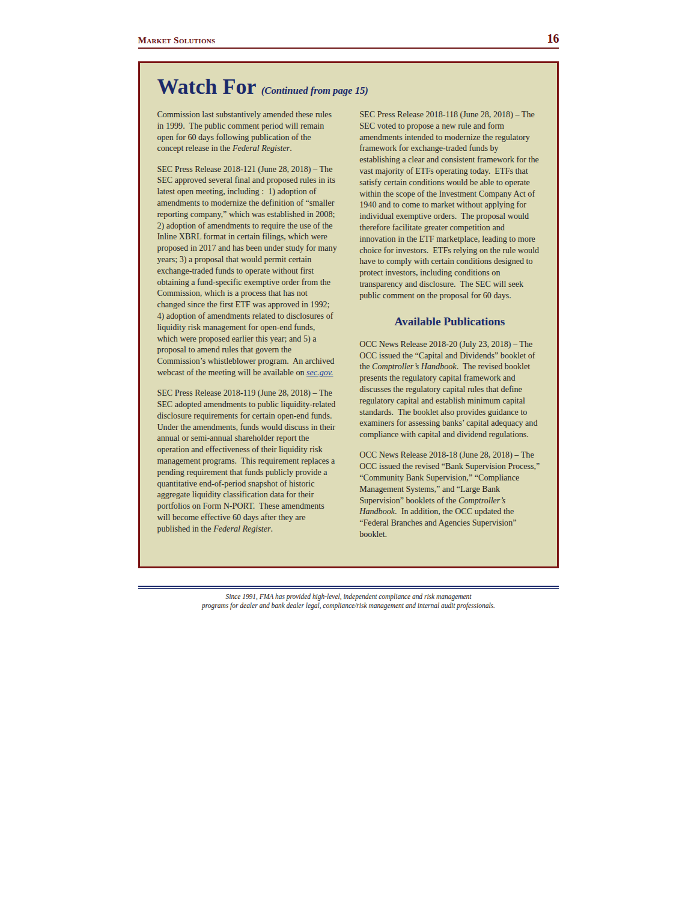Market Solutions
16
Watch For (Continued from page 15)
Commission last substantively amended these rules in 1999. The public comment period will remain open for 60 days following publication of the concept release in the Federal Register.
SEC Press Release 2018-121 (June 28, 2018) – The SEC approved several final and proposed rules in its latest open meeting, including : 1) adoption of amendments to modernize the definition of “smaller reporting company,” which was established in 2008; 2) adoption of amendments to require the use of the Inline XBRL format in certain filings, which were proposed in 2017 and has been under study for many years; 3) a proposal that would permit certain exchange-traded funds to operate without first obtaining a fund-specific exemptive order from the Commission, which is a process that has not changed since the first ETF was approved in 1992; 4) adoption of amendments related to disclosures of liquidity risk management for open-end funds, which were proposed earlier this year; and 5) a proposal to amend rules that govern the Commission’s whistleblower program. An archived webcast of the meeting will be available on sec.gov.
SEC Press Release 2018-119 (June 28, 2018) – The SEC adopted amendments to public liquidity-related disclosure requirements for certain open-end funds. Under the amendments, funds would discuss in their annual or semi-annual shareholder report the operation and effectiveness of their liquidity risk management programs. This requirement replaces a pending requirement that funds publicly provide a quantitative end-of-period snapshot of historic aggregate liquidity classification data for their portfolios on Form N-PORT. These amendments will become effective 60 days after they are published in the Federal Register.
SEC Press Release 2018-118 (June 28, 2018) – The SEC voted to propose a new rule and form amendments intended to modernize the regulatory framework for exchange-traded funds by establishing a clear and consistent framework for the vast majority of ETFs operating today. ETFs that satisfy certain conditions would be able to operate within the scope of the Investment Company Act of 1940 and to come to market without applying for individual exemptive orders. The proposal would therefore facilitate greater competition and innovation in the ETF marketplace, leading to more choice for investors. ETFs relying on the rule would have to comply with certain conditions designed to protect investors, including conditions on transparency and disclosure. The SEC will seek public comment on the proposal for 60 days.
Available Publications
OCC News Release 2018-20 (July 23, 2018) – The OCC issued the “Capital and Dividends” booklet of the Comptroller’s Handbook. The revised booklet presents the regulatory capital framework and discusses the regulatory capital rules that define regulatory capital and establish minimum capital standards. The booklet also provides guidance to examiners for assessing banks’ capital adequacy and compliance with capital and dividend regulations.
OCC News Release 2018-18 (June 28, 2018) – The OCC issued the revised “Bank Supervision Process,” “Community Bank Supervision,” “Compliance Management Systems,” and “Large Bank Supervision” booklets of the Comptroller’s Handbook. In addition, the OCC updated the “Federal Branches and Agencies Supervision” booklet.
Since 1991, FMA has provided high-level, independent compliance and risk management
programs for dealer and bank dealer legal, compliance/risk management and internal audit professionals.